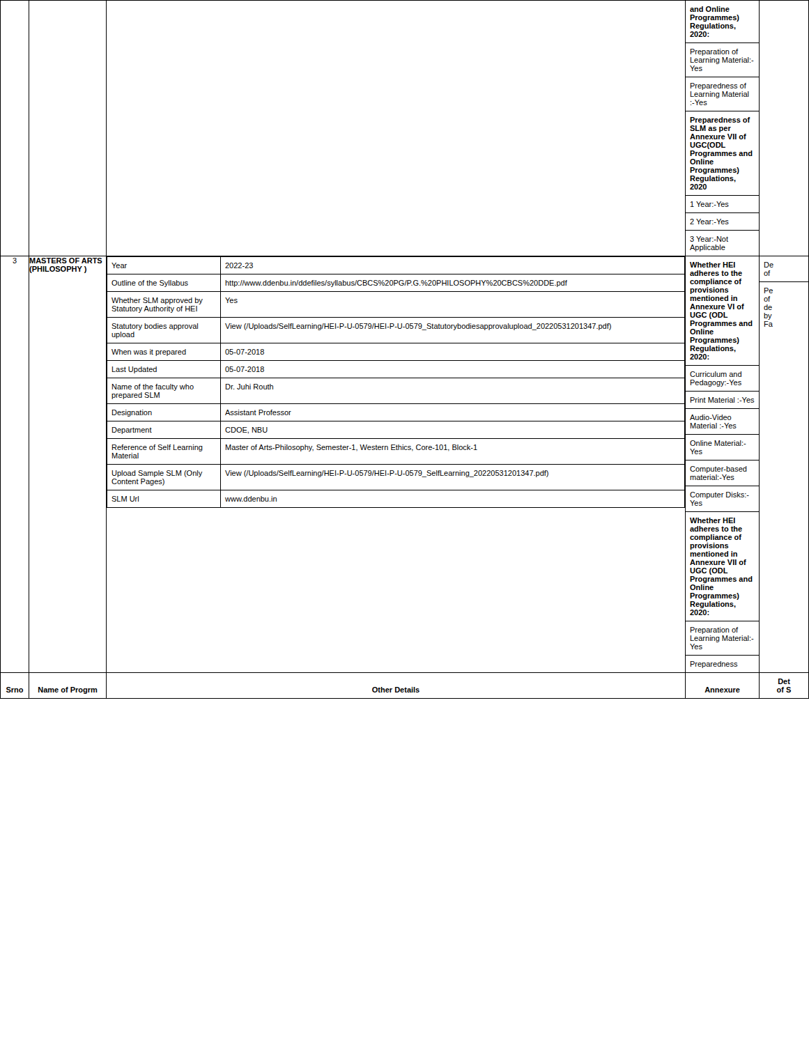| | | | and Online Programmes) Regulations, 2020: Preparation of Learning Material:-Yes Preparedness of Learning Material :-Yes Preparedness of SLM as per Annexure VII of UGC(ODL Programmes and Online Programmes) Regulations, 2020 1 Year:-Yes 2 Year:-Yes 3 Year:-Not Applicable | |
| 3 | MASTERS OF ARTS (PHILOSOPHY ) | / Year / 2022-23 / / Outline of the Syllabus / http://www.ddenbu.in/ddefiles/syllabus/CBCS%20PG/P.G.%20PHILOSOPHY%20CBCS%20DDE.pdf / / Whether SLM approved by Statutory Authority of HEI / Yes / / Statutory bodies approval upload / View (/Uploads/SelfLearning/HEI-P-U-0579/HEI-P-U-0579_Statutorybodiesapprovalupload_20220531201347.pdf) / / When was it prepared / 05-07-2018 / / Last Updated / 05-07-2018 / / Name of the faculty who prepared SLM / Dr. Juhi Routh / / Designation / Assistant Professor / / Department / CDOE, NBU / / Reference of Self Learning Material / Master of Arts-Philosophy, Semester-1, Western Ethics, Core-101, Block-1 / / Upload Sample SLM (Only Content Pages) / View (/Uploads/SelfLearning/HEI-P-U-0579/HEI-P-U-0579_SelfLearning_20220531201347.pdf) / / SLM Url / www.ddenbu.in / | Whether HEI adheres to the compliance of provisions mentioned in Annexure VI of UGC (ODL Programmes and Online Programmes) Regulations, 2020: Curriculum and Pedagogy:-Yes Print Material :-Yes Audio-Video Material :-Yes Online Material:-Yes Computer-based material:-Yes Computer Disks:-Yes Whether HEI adheres to the compliance of provisions mentioned in Annexure VII of UGC (ODL Programmes and Online Programmes) Regulations, 2020: Preparation of Learning Material:-Yes Preparedness | De of Pe of de by Fa |
| Srno | Name of Progrm | Other Details | Annexure | Det of S |